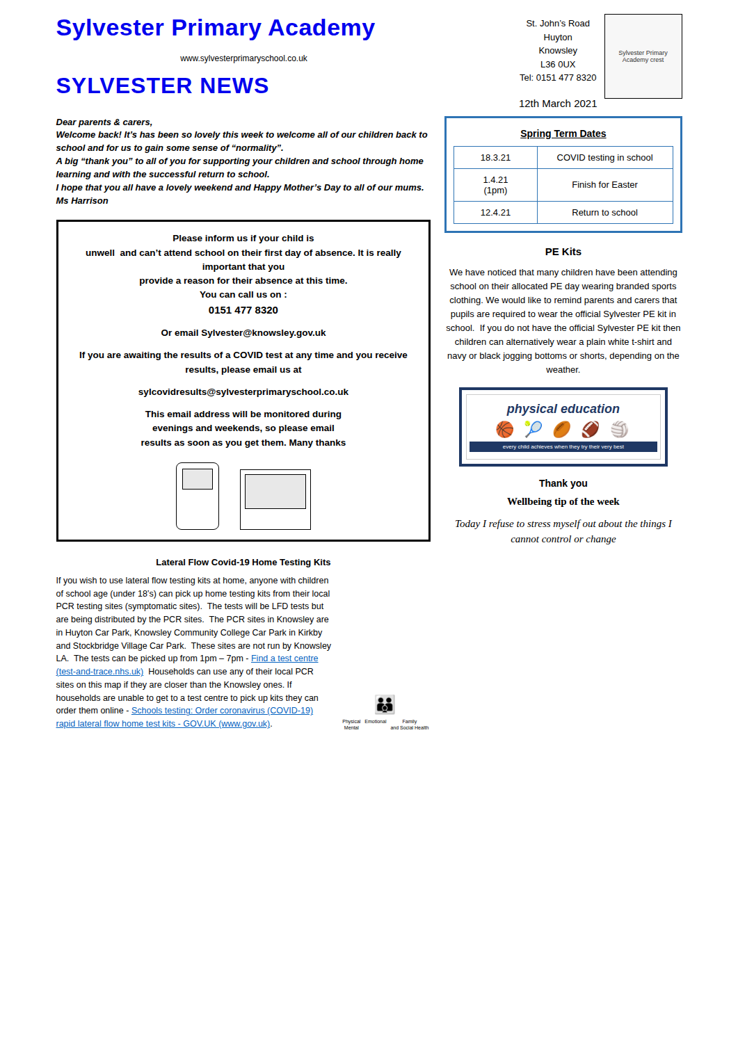Sylvester Primary Academy
www.sylvesterprimaryschool.co.uk
SYLVESTER NEWS
St. John’s Road
Huyton
Knowsley
L36 0UX
Tel: 0151 477 8320
12th March 2021
Sylvester Primary Academy crest
Dear parents & carers,
Welcome back! It’s has been so lovely this week to welcome all of our children back to school and for us to gain some sense of “normality”.
A big “thank you” to all of you for supporting your children and school through home learning and with the successful return to school.
I hope that you all have a lovely weekend and Happy Mother’s Day to all of our mums.
Ms Harrison
Please inform us if your child is
unwell and can’t attend school on their first day of absence. It is really important that you
provide a reason for their absence at this time.
You can call us on :
0151 477 8320
Or email Sylvester@knowsley.gov.uk
If you are awaiting the results of a COVID test at any time and you receive results, please email us at
sylcovidresults@sylvesterprimaryschool.co.uk
This email address will be monitored during
evenings and weekends, so please email
results as soon as you get them. Many thanks
Lateral Flow Covid-19 Home Testing Kits
If you wish to use lateral flow testing kits at home, anyone with children of school age (under 18’s) can pick up home testing kits from their local PCR testing sites (symptomatic sites). The tests will be LFD tests but are being distributed by the PCR sites. The PCR sites in Knowsley are in Huyton Car Park, Knowsley Community College Car Park in Kirkby and Stockbridge Village Car Park. These sites are not run by Knowsley LA. The tests can be picked up from 1pm – 7pm - Find a test centre (test-and-trace.nhs.uk) Households can use any of their local PCR sites on this map if they are closer than the Knowsley ones. If households are unable to get to a test centre to pick up kits they can order them online - Schools testing: Order coronavirus (COVID-19) rapid lateral flow home test kits - GOV.UK (www.gov.uk).
👪
Physical
Mental Emotional Family
and Social Health
Spring Term Dates
| 18.3.21 | COVID testing in school |
| 1.4.21 (1pm) | Finish for Easter |
| 12.4.21 | Return to school |
PE Kits
We have noticed that many children have been attending school on their allocated PE day wearing branded sports clothing. We would like to remind parents and carers that pupils are required to wear the official Sylvester PE kit in school. If you do not have the official Sylvester PE kit then
children can alternatively wear a plain white t-shirt and navy or black jogging bottoms or shorts, depending on the weather.
physical education
🏀 🎾 🏉 🏈 🏐
every child achieves when they try their very best
Thank you
Wellbeing tip of the week
Today I refuse to stress myself out about the things I cannot control or change